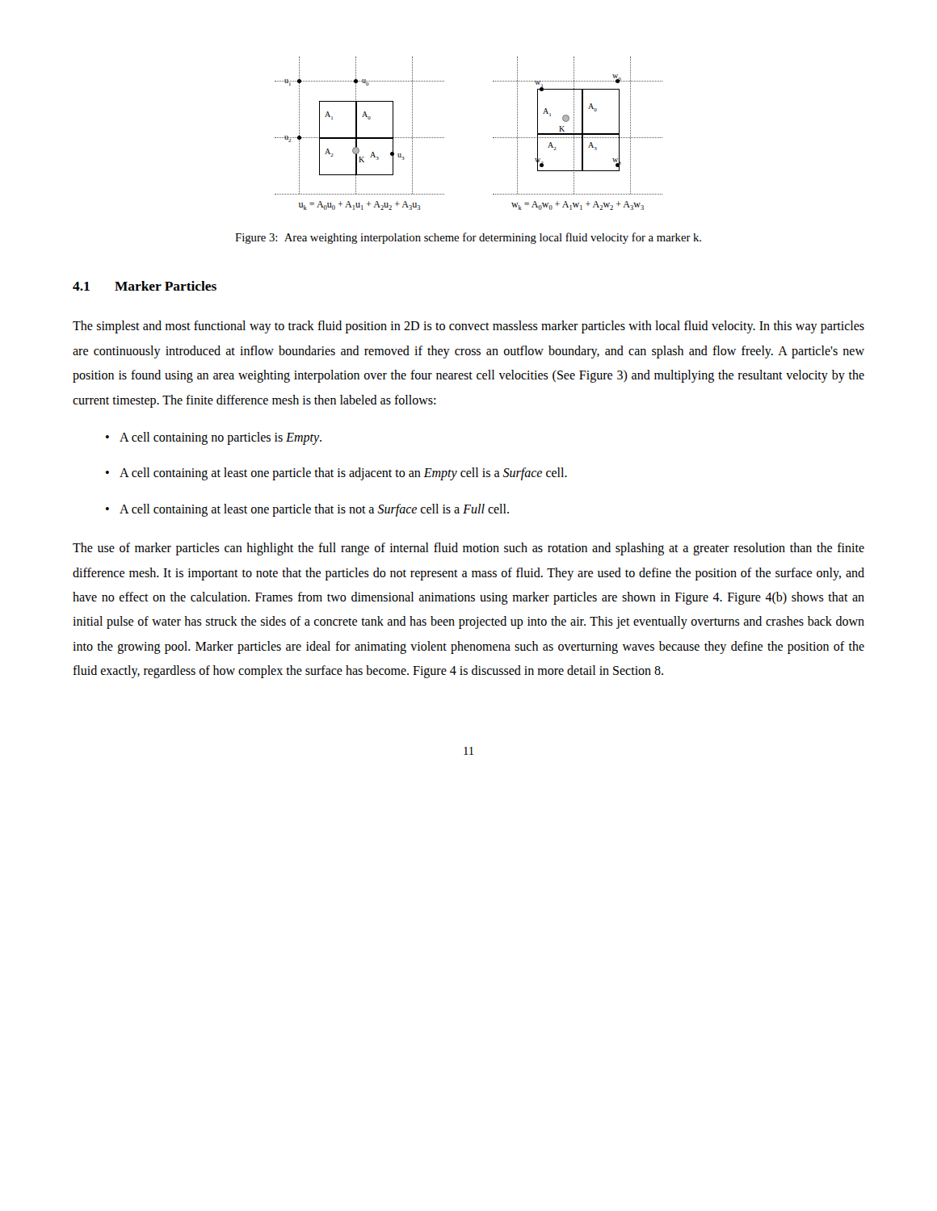u1
u0
u2
u3
A1
A0
A2
A3
K
uk = A0u0 + A1u1 + A2u2 + A3u3
w1
w0
w2
w3
A1
A0
A2
A3
K
wk = A0w0 + A1w1 + A2w2 + A3w3
Figure 3: Area weighting interpolation scheme for determining local fluid velocity for a marker k.
4.1 Marker Particles
The simplest and most functional way to track fluid position in 2D is to convect massless marker particles with local fluid velocity. In this way particles are continuously introduced at inflow boundaries and removed if they cross an outflow boundary, and can splash and flow freely. A particle's new position is found using an area weighting interpolation over the four nearest cell velocities (See Figure 3) and multiplying the resultant velocity by the current timestep. The finite difference mesh is then labeled as follows:
A cell containing no particles is Empty.
A cell containing at least one particle that is adjacent to an Empty cell is a Surface cell.
A cell containing at least one particle that is not a Surface cell is a Full cell.
The use of marker particles can highlight the full range of internal fluid motion such as rotation and splashing at a greater resolution than the finite difference mesh. It is important to note that the particles do not represent a mass of fluid. They are used to define the position of the surface only, and have no effect on the calculation. Frames from two dimensional animations using marker particles are shown in Figure 4. Figure 4(b) shows that an initial pulse of water has struck the sides of a concrete tank and has been projected up into the air. This jet eventually overturns and crashes back down into the growing pool. Marker particles are ideal for animating violent phenomena such as overturning waves because they define the position of the fluid exactly, regardless of how complex the surface has become. Figure 4 is discussed in more detail in Section 8.
11